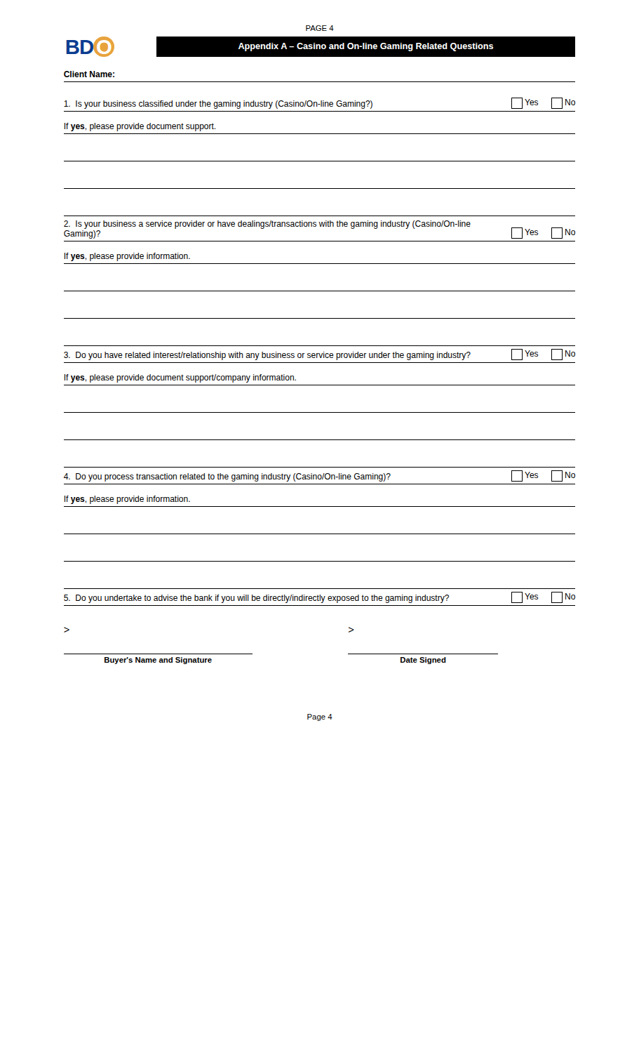PAGE 4
BDO
Appendix A – Casino and On-line Gaming Related Questions
Client Name:
1. Is your business classified under the gaming industry (Casino/On-line Gaming?)
Yes No
If yes, please provide document support.
2. Is your business a service provider or have dealings/transactions with the gaming industry (Casino/On-line Gaming)?
Yes No
If yes, please provide information.
3. Do you have related interest/relationship with any business or service provider under the gaming industry?
Yes No
If yes, please provide document support/company information.
4. Do you process transaction related to the gaming industry (Casino/On-line Gaming)?
Yes No
If yes, please provide information.
5. Do you undertake to advise the bank if you will be directly/indirectly exposed to the gaming industry?
Yes No
>
Buyer's Name and Signature
>
Date Signed
Page 4